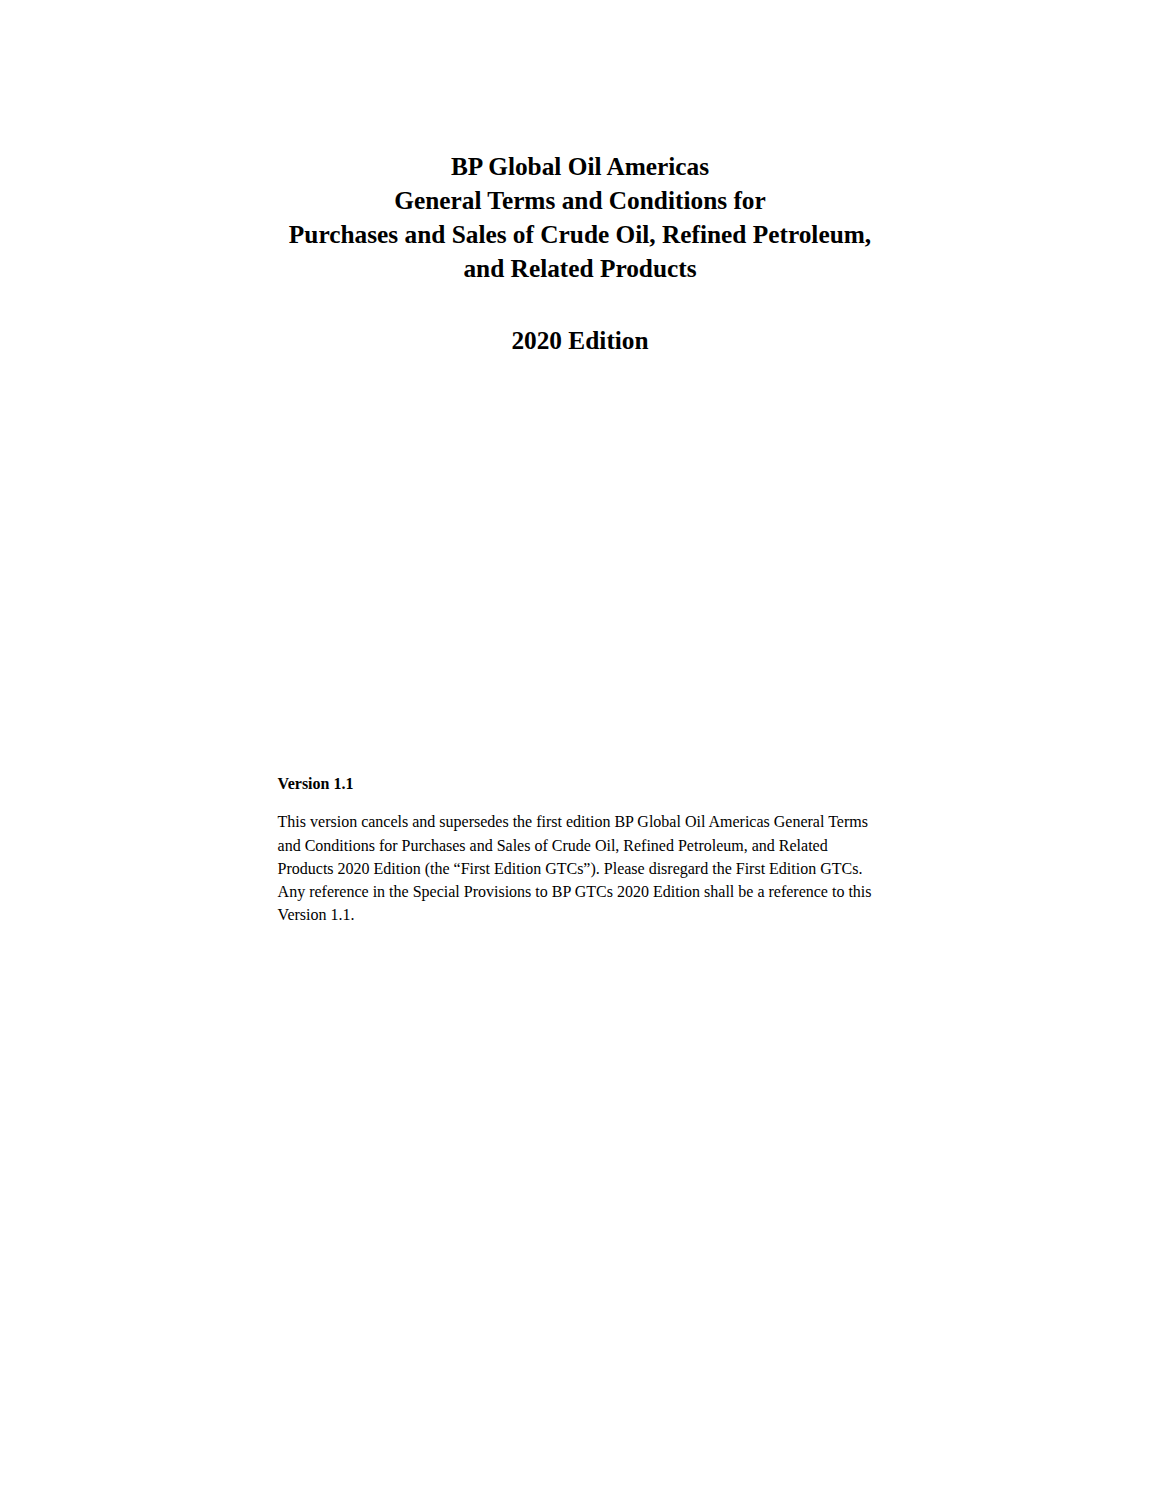BP Global Oil Americas
General Terms and Conditions for
Purchases and Sales of Crude Oil, Refined Petroleum,
and Related Products
2020 Edition
Version 1.1
This version cancels and supersedes the first edition BP Global Oil Americas General Terms and Conditions for Purchases and Sales of Crude Oil, Refined Petroleum, and Related Products 2020 Edition (the “First Edition GTCs”). Please disregard the First Edition GTCs. Any reference in the Special Provisions to BP GTCs 2020 Edition shall be a reference to this Version 1.1.